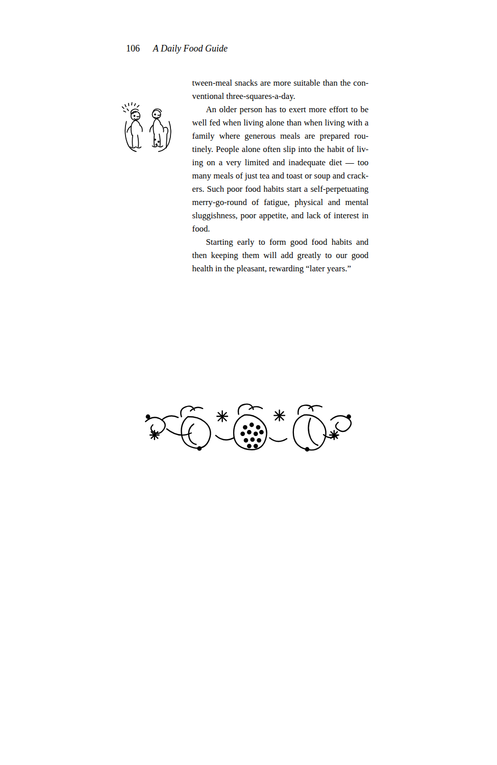106 A Daily Food Guide
tween-meal snacks are more suitable than the conventional three-squares-a-day.
An older person has to exert more effort to be well fed when living alone than when living with a family where generous meals are prepared routinely. People alone often slip into the habit of living on a very limited and inadequate diet — too many meals of just tea and toast or soup and crackers. Such poor food habits start a self-perpetuating merry-go-round of fatigue, physical and mental sluggishness, poor appetite, and lack of interest in food.
Starting early to form good food habits and then keeping them will add greatly to our good health in the pleasant, rewarding “later years.”